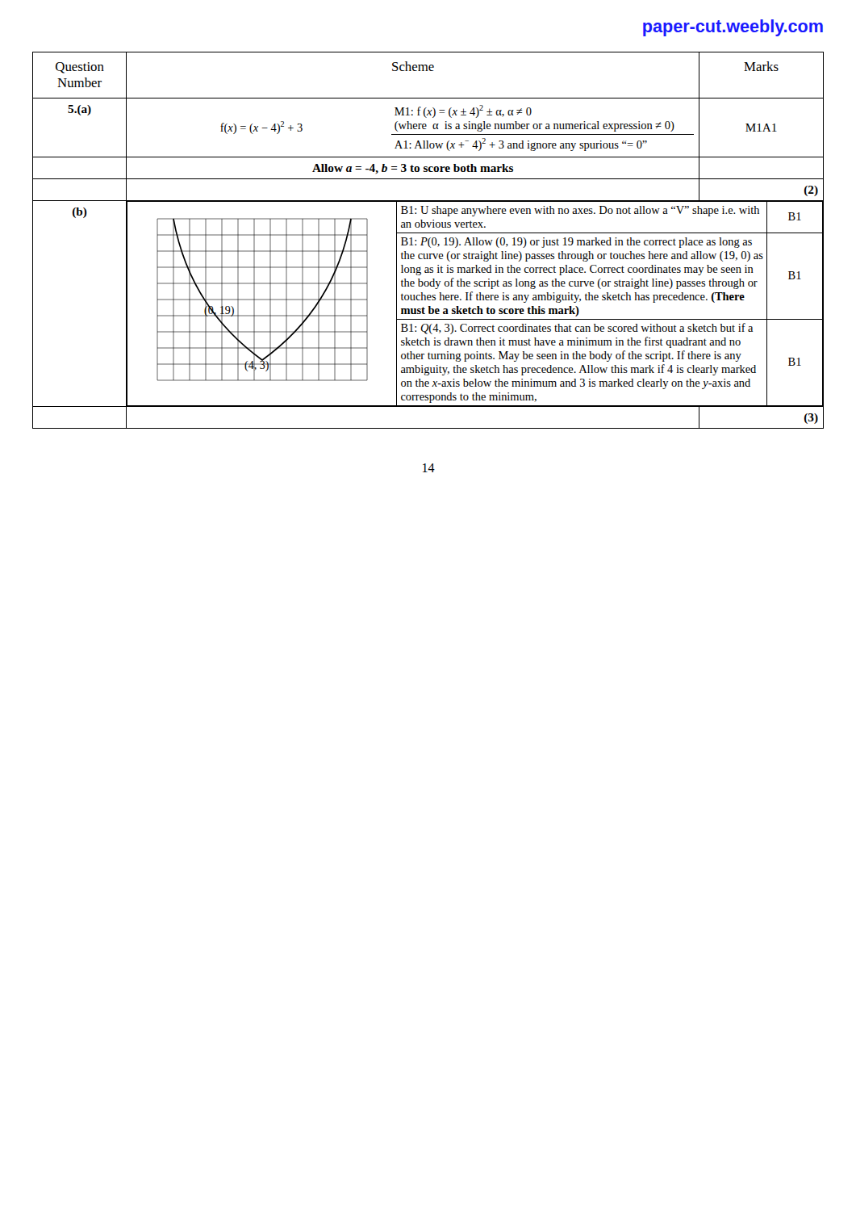paper-cut.weebly.com
| Question Number | Scheme | Marks |
| --- | --- | --- |
| 5.(a) | / f( x ) = ( x − 4) 2 + 3 / M1: f ( x ) = ( x ± 4) 2 ± α, α ≠ 0 (where α is a single number or a numerical expression ≠ 0) / / A1: Allow ( x + − 4) 2 + 3 and ignore any spurious “= 0” / | M1A1 |
| | Allow a = -4, b = 3 to score both marks | |
| | | (2) |
| (b) | / (0, 19) (4, 3) / B1: U shape anywhere even with no axes. Do not allow a “V” shape i.e. with an obvious vertex. / B1 / / B1: P (0, 19). Allow (0, 19) or just 19 marked in the correct place as long as the curve (or straight line) passes through or touches here and allow (19, 0) as long as it is marked in the correct place. Correct coordinates may be seen in the body of the script as long as the curve (or straight line) passes through or touches here. If there is any ambiguity, the sketch has precedence. (There must be a sketch to score this mark) / B1 / / B1: Q (4, 3). Correct coordinates that can be scored without a sketch but if a sketch is drawn then it must have a minimum in the first quadrant and no other turning points. May be seen in the body of the script. If there is any ambiguity, the sketch has precedence. Allow this mark if 4 is clearly marked on the x -axis below the minimum and 3 is marked clearly on the y -axis and corresponds to the minimum, / B1 / |
| | | (3) |
14